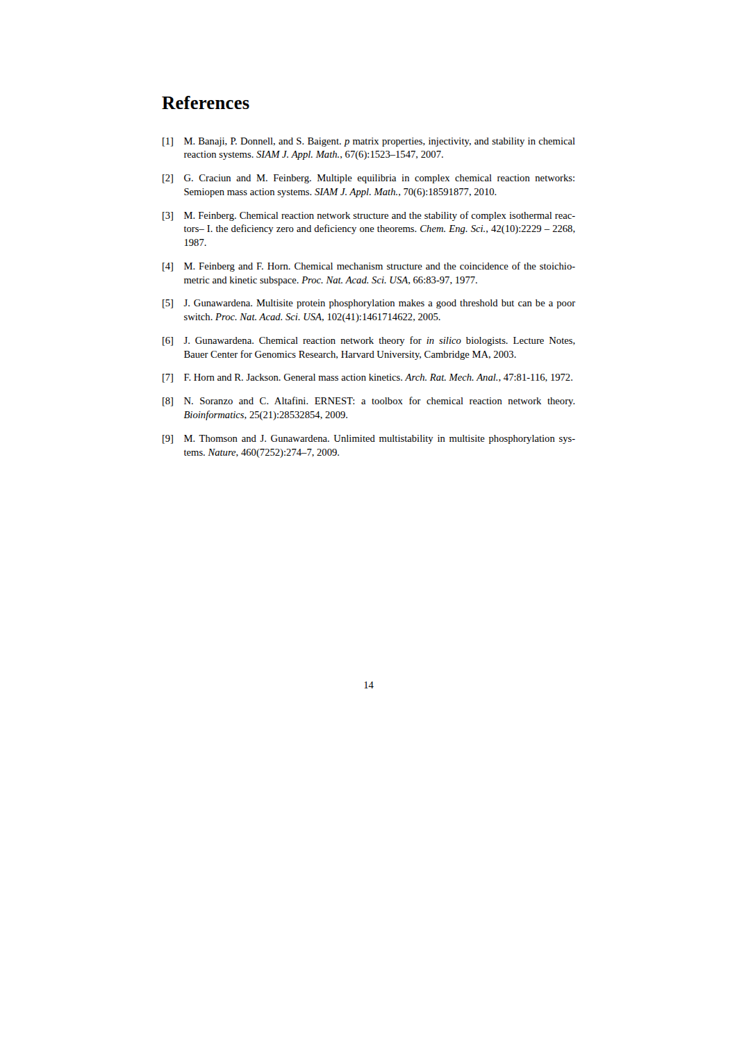References
[1] M. Banaji, P. Donnell, and S. Baigent. p matrix properties, injectivity, and stability in chemical reaction systems. SIAM J. Appl. Math., 67(6):1523–1547, 2007.
[2] G. Craciun and M. Feinberg. Multiple equilibria in complex chemical reaction networks: Semiopen mass action systems. SIAM J. Appl. Math., 70(6):18591877, 2010.
[3] M. Feinberg. Chemical reaction network structure and the stability of complex isothermal reactors– I. the deficiency zero and deficiency one theorems. Chem. Eng. Sci., 42(10):2229 – 2268, 1987.
[4] M. Feinberg and F. Horn. Chemical mechanism structure and the coincidence of the stoichiometric and kinetic subspace. Proc. Nat. Acad. Sci. USA, 66:83-97, 1977.
[5] J. Gunawardena. Multisite protein phosphorylation makes a good threshold but can be a poor switch. Proc. Nat. Acad. Sci. USA, 102(41):1461714622, 2005.
[6] J. Gunawardena. Chemical reaction network theory for in silico biologists. Lecture Notes, Bauer Center for Genomics Research, Harvard University, Cambridge MA, 2003.
[7] F. Horn and R. Jackson. General mass action kinetics. Arch. Rat. Mech. Anal., 47:81-116, 1972.
[8] N. Soranzo and C. Altafini. ERNEST: a toolbox for chemical reaction network theory. Bioinformatics, 25(21):28532854, 2009.
[9] M. Thomson and J. Gunawardena. Unlimited multistability in multisite phosphorylation systems. Nature, 460(7252):274–7, 2009.
14